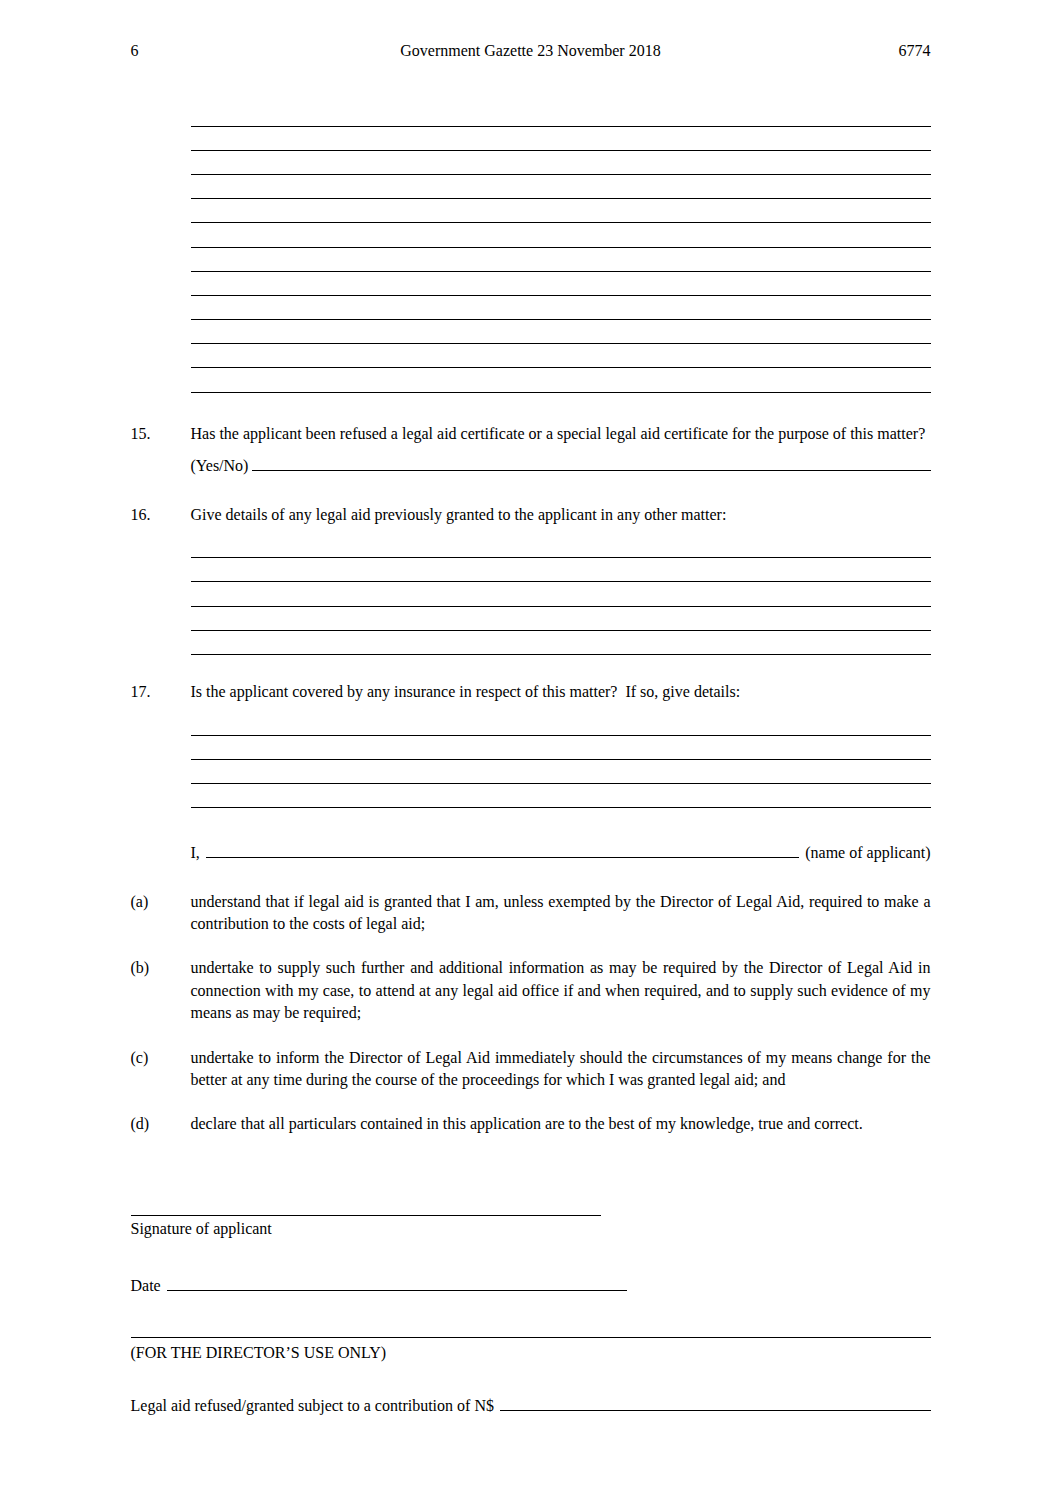6 Government Gazette 23 November 2018 6774
15.
Has the applicant been refused a legal aid certificate or a special legal aid certificate for the purpose of this matter?
(Yes/No)
16.
Give details of any legal aid previously granted to the applicant in any other matter:
17.
Is the applicant covered by any insurance in respect of this matter? If so, give details:
I, (name of applicant)
(a)
understand that if legal aid is granted that I am, unless exempted by the Director of Legal Aid, required to make a contribution to the costs of legal aid;
(b)
undertake to supply such further and additional information as may be required by the Director of Legal Aid in connection with my case, to attend at any legal aid office if and when required, and to supply such evidence of my means as may be required;
(c)
undertake to inform the Director of Legal Aid immediately should the circumstances of my means change for the better at any time during the course of the proceedings for which I was granted legal aid; and
(d)
declare that all particulars contained in this application are to the best of my knowledge, true and correct.
Signature of applicant
Date
(FOR THE DIRECTOR’S USE ONLY)
Legal aid refused/granted subject to a contribution of N$